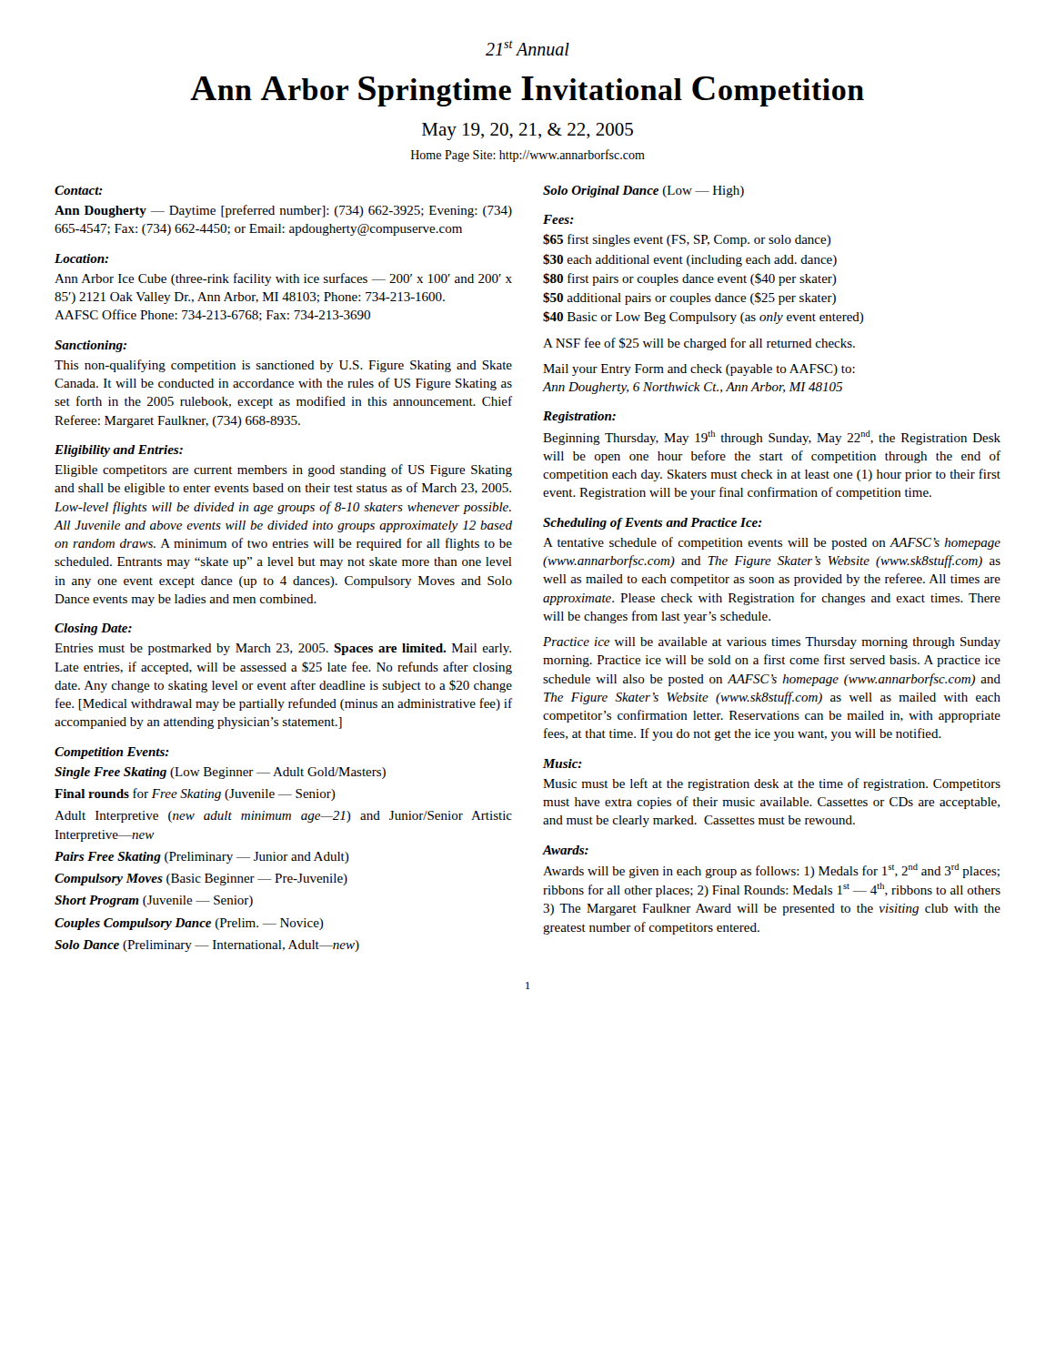21st Annual
Ann Arbor Springtime Invitational Competition
May 19, 20, 21, & 22, 2005
Home Page Site: http://www.annarborfsc.com
Contact:
Ann Dougherty — Daytime [preferred number]: (734) 662-3925; Evening: (734) 665-4547; Fax: (734) 662-4450; or Email: apdougherty@compuserve.com
Location:
Ann Arbor Ice Cube (three-rink facility with ice surfaces — 200′ x 100′ and 200′ x 85′) 2121 Oak Valley Dr., Ann Arbor, MI 48103; Phone: 734-213-1600.
AAFSC Office Phone: 734-213-6768; Fax: 734-213-3690
Sanctioning:
This non-qualifying competition is sanctioned by U.S. Figure Skating and Skate Canada. It will be conducted in accordance with the rules of US Figure Skating as set forth in the 2005 rulebook, except as modified in this announcement. Chief Referee: Margaret Faulkner, (734) 668-8935.
Eligibility and Entries:
Eligible competitors are current members in good standing of US Figure Skating and shall be eligible to enter events based on their test status as of March 23, 2005. Low-level flights will be divided in age groups of 8-10 skaters whenever possible. All Juvenile and above events will be divided into groups approximately 12 based on random draws. A minimum of two entries will be required for all flights to be scheduled. Entrants may “skate up” a level but may not skate more than one level in any one event except dance (up to 4 dances). Compulsory Moves and Solo Dance events may be ladies and men combined.
Closing Date:
Entries must be postmarked by March 23, 2005. Spaces are limited. Mail early. Late entries, if accepted, will be assessed a $25 late fee. No refunds after closing date. Any change to skating level or event after deadline is subject to a $20 change fee. [Medical withdrawal may be partially refunded (minus an administrative fee) if accompanied by an attending physician’s statement.]
Competition Events:
Single Free Skating (Low Beginner — Adult Gold/Masters)
Final rounds for Free Skating (Juvenile — Senior)
Adult Interpretive (new adult minimum age—21) and Junior/Senior Artistic Interpretive—new
Pairs Free Skating (Preliminary — Junior and Adult)
Compulsory Moves (Basic Beginner — Pre-Juvenile)
Short Program (Juvenile — Senior)
Couples Compulsory Dance (Prelim. — Novice)
Solo Dance (Preliminary — International, Adult—new)
Solo Original Dance (Low — High)
Fees:
$65 first singles event (FS, SP, Comp. or solo dance)
$30 each additional event (including each add. dance)
$80 first pairs or couples dance event ($40 per skater)
$50 additional pairs or couples dance ($25 per skater)
$40 Basic or Low Beg Compulsory (as only event entered)
A NSF fee of $25 will be charged for all returned checks.
Mail your Entry Form and check (payable to AAFSC) to:
Ann Dougherty, 6 Northwick Ct., Ann Arbor, MI 48105
Registration:
Beginning Thursday, May 19th through Sunday, May 22nd, the Registration Desk will be open one hour before the start of competition through the end of competition each day. Skaters must check in at least one (1) hour prior to their first event. Registration will be your final confirmation of competition time.
Scheduling of Events and Practice Ice:
A tentative schedule of competition events will be posted on AAFSC’s homepage (www.annarborfsc.com) and The Figure Skater’s Website (www.sk8stuff.com) as well as mailed to each competitor as soon as provided by the referee. All times are approximate. Please check with Registration for changes and exact times. There will be changes from last year’s schedule.
Practice ice will be available at various times Thursday morning through Sunday morning. Practice ice will be sold on a first come first served basis. A practice ice schedule will also be posted on AAFSC’s homepage (www.annarborfsc.com) and The Figure Skater’s Website (www.sk8stuff.com) as well as mailed with each competitor’s confirmation letter. Reservations can be mailed in, with appropriate fees, at that time. If you do not get the ice you want, you will be notified.
Music:
Music must be left at the registration desk at the time of registration. Competitors must have extra copies of their music available. Cassettes or CDs are acceptable, and must be clearly marked. Cassettes must be rewound.
Awards:
Awards will be given in each group as follows: 1) Medals for 1st, 2nd and 3rd places; ribbons for all other places; 2) Final Rounds: Medals 1st — 4th, ribbons to all others 3) The Margaret Faulkner Award will be presented to the visiting club with the greatest number of competitors entered.
1